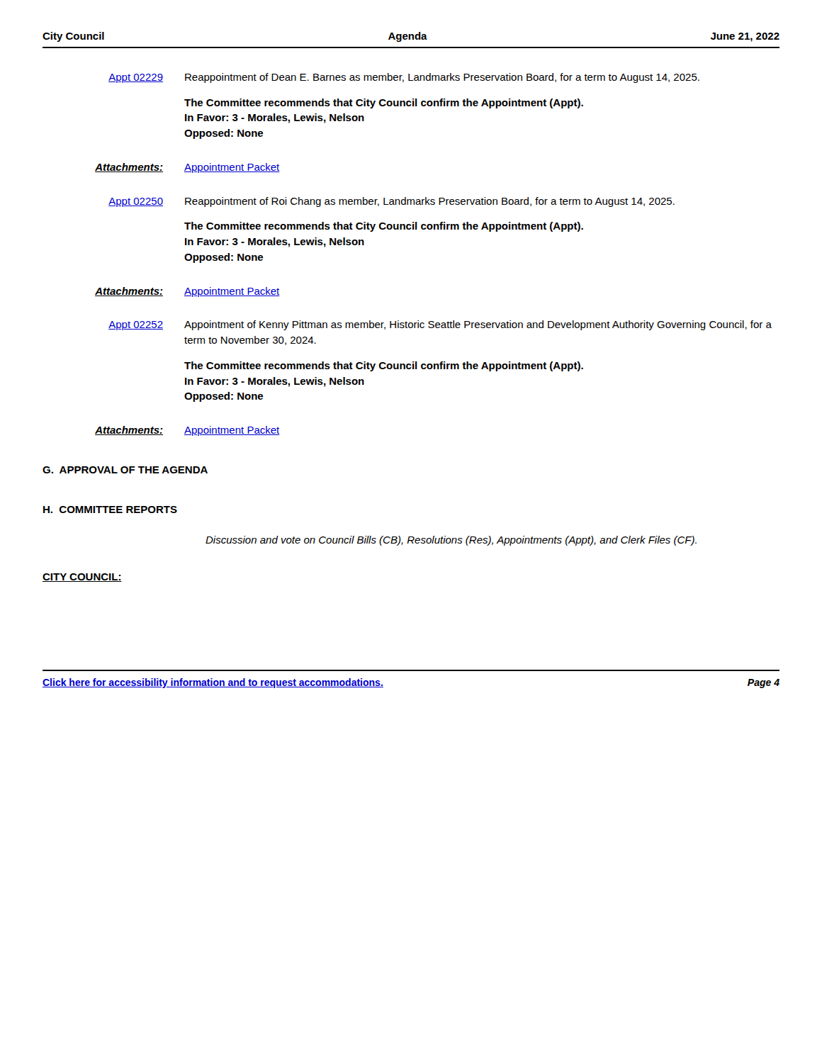City Council
Agenda
June 21, 2022
Appt 02229
Reappointment of Dean E. Barnes as member, Landmarks Preservation Board, for a term to August 14, 2025.
The Committee recommends that City Council confirm the Appointment (Appt). In Favor: 3 - Morales, Lewis, Nelson Opposed: None
Attachments:
Appointment Packet
Appt 02250
Reappointment of Roi Chang as member, Landmarks Preservation Board, for a term to August 14, 2025.
The Committee recommends that City Council confirm the Appointment (Appt). In Favor: 3 - Morales, Lewis, Nelson Opposed: None
Attachments:
Appointment Packet
Appt 02252
Appointment of Kenny Pittman as member, Historic Seattle Preservation and Development Authority Governing Council, for a term to November 30, 2024.
The Committee recommends that City Council confirm the Appointment (Appt). In Favor: 3 - Morales, Lewis, Nelson Opposed: None
Attachments:
Appointment Packet
G. APPROVAL OF THE AGENDA
H. COMMITTEE REPORTS
Discussion and vote on Council Bills (CB), Resolutions (Res), Appointments (Appt), and Clerk Files (CF).
CITY COUNCIL:
Click here for accessibility information and to request accommodations. Page 4